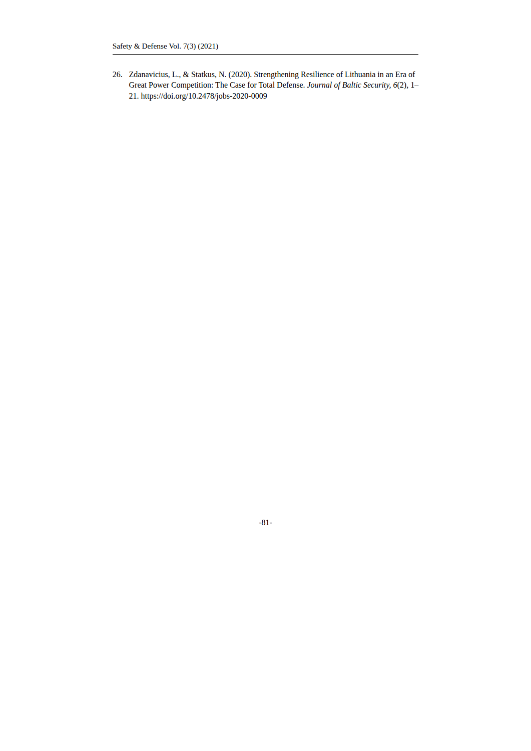Safety & Defense Vol. 7(3) (2021)
26. Zdanavicius, L., & Statkus, N. (2020). Strengthening Resilience of Lithuania in an Era of Great Power Competition: The Case for Total Defense. Journal of Baltic Security, 6(2), 1–21. https://doi.org/10.2478/jobs-2020-0009
-81-